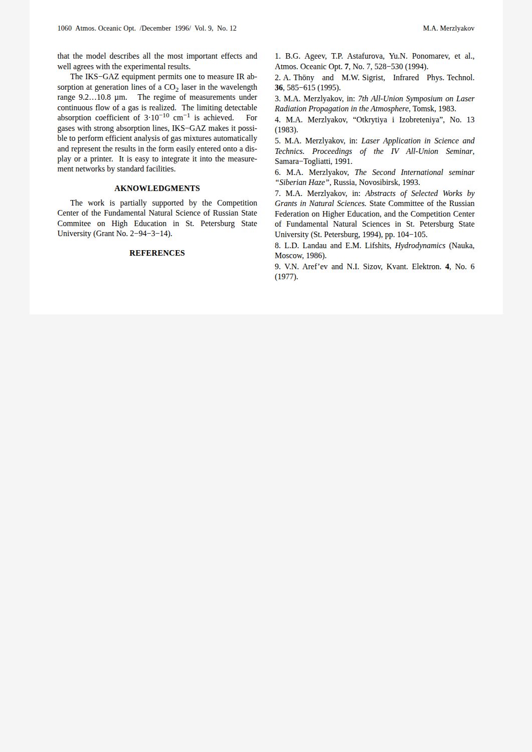1060 Atmos. Oceanic Opt. /December 1996/ Vol. 9, No. 12 M.A. Merzlyakov
that the model describes all the most important effects and well agrees with the experimental results.
The IKS−GAZ equipment permits one to measure IR absorption at generation lines of a CO2 laser in the wavelength range 9.2…10.8 µm. The regime of measurements under continuous flow of a gas is realized. The limiting detectable absorption coefficient of 3·10−10 cm−1 is achieved. For gases with strong absorption lines, IKS−GAZ makes it possible to perform efficient analysis of gas mixtures automatically and represent the results in the form easily entered onto a display or a printer. It is easy to integrate it into the measurement networks by standard facilities.
Aknowledgments
The work is partially supported by the Competition Center of the Fundamental Natural Science of Russian State Commitee on High Education in St. Petersburg State University (Grant No. 2−94−3−14).
References
1. B.G. Ageev, T.P. Astafurova, Yu.N. Ponomarev, et al., Atmos. Oceanic Opt. 7, No. 7, 528−530 (1994).
2. A. Thöny and M.W. Sigrist, Infrared Phys. Technol. 36, 585−615 (1995).
3. M.A. Merzlyakov, in: 7th All-Union Symposium on Laser Radiation Propagation in the Atmosphere, Tomsk, 1983.
4. M.A. Merzlyakov, “Otkrytiya i Izobreteniya”, No. 13 (1983).
5. M.A. Merzlyakov, in: Laser Application in Science and Technics. Proceedings of the IV All-Union Seminar, Samara−Togliatti, 1991.
6. M.A. Merzlyakov, The Second International seminar “Siberian Haze”, Russia, Novosibirsk, 1993.
7. M.A. Merzlyakov, in: Abstracts of Selected Works by Grants in Natural Sciences. State Committee of the Russian Federation on Higher Education, and the Competition Center of Fundamental Natural Sciences in St. Petersburg State University (St. Petersburg, 1994), pp. 104−105.
8. L.D. Landau and E.M. Lifshits, Hydrodynamics (Nauka, Moscow, 1986).
9. V.N. Aref’ev and N.I. Sizov, Kvant. Elektron. 4, No. 6 (1977).